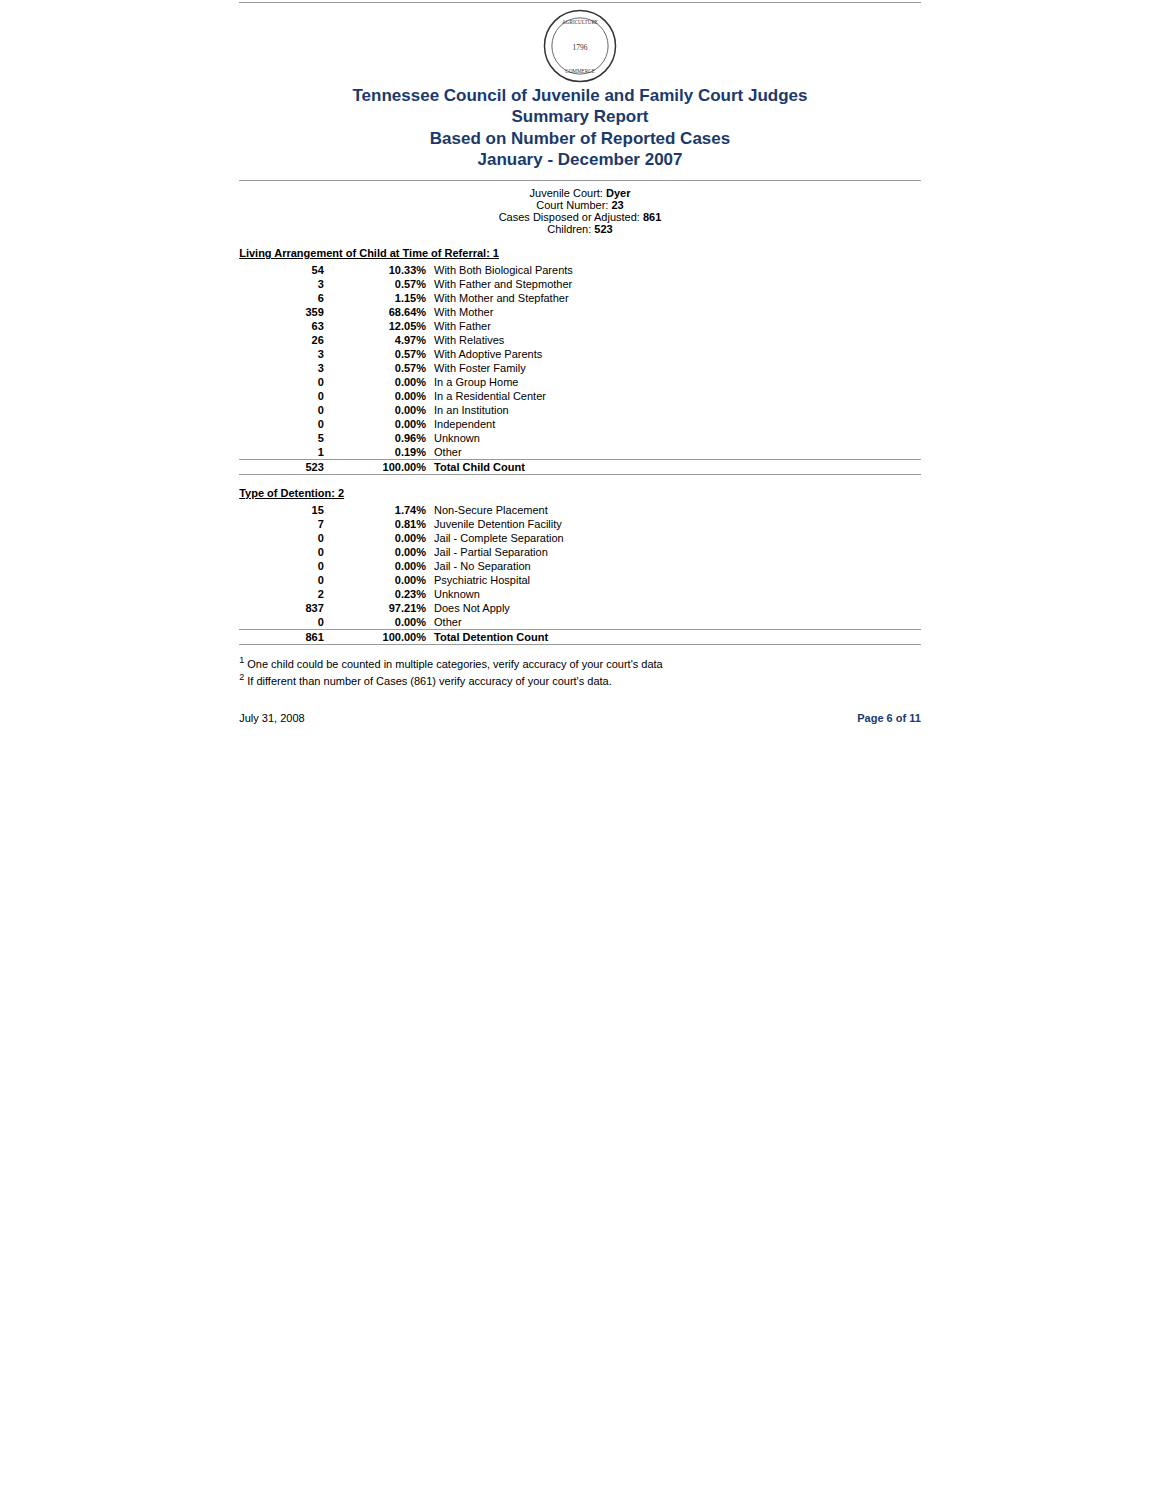Tennessee Council of Juvenile and Family Court Judges
Summary Report
Based on Number of Reported Cases
January - December 2007
Juvenile Court: Dyer
Court Number: 23
Cases Disposed or Adjusted: 861
Children: 523
Living Arrangement of Child at Time of Referral: 1
| 54 | 10.33% | With Both Biological Parents |
| 3 | 0.57% | With Father and Stepmother |
| 6 | 1.15% | With Mother and Stepfather |
| 359 | 68.64% | With Mother |
| 63 | 12.05% | With Father |
| 26 | 4.97% | With Relatives |
| 3 | 0.57% | With Adoptive Parents |
| 3 | 0.57% | With Foster Family |
| 0 | 0.00% | In a Group Home |
| 0 | 0.00% | In a Residential Center |
| 0 | 0.00% | In an Institution |
| 0 | 0.00% | Independent |
| 5 | 0.96% | Unknown |
| 1 | 0.19% | Other |
| 523 | 100.00% | Total Child Count |
Type of Detention: 2
| 15 | 1.74% | Non-Secure Placement |
| 7 | 0.81% | Juvenile Detention Facility |
| 0 | 0.00% | Jail - Complete Separation |
| 0 | 0.00% | Jail - Partial Separation |
| 0 | 0.00% | Jail - No Separation |
| 0 | 0.00% | Psychiatric Hospital |
| 2 | 0.23% | Unknown |
| 837 | 97.21% | Does Not Apply |
| 0 | 0.00% | Other |
| 861 | 100.00% | Total Detention Count |
1 One child could be counted in multiple categories, verify accuracy of your court's data
2 If different than number of Cases (861) verify accuracy of your court's data.
July 31, 2008
Page 6 of 11